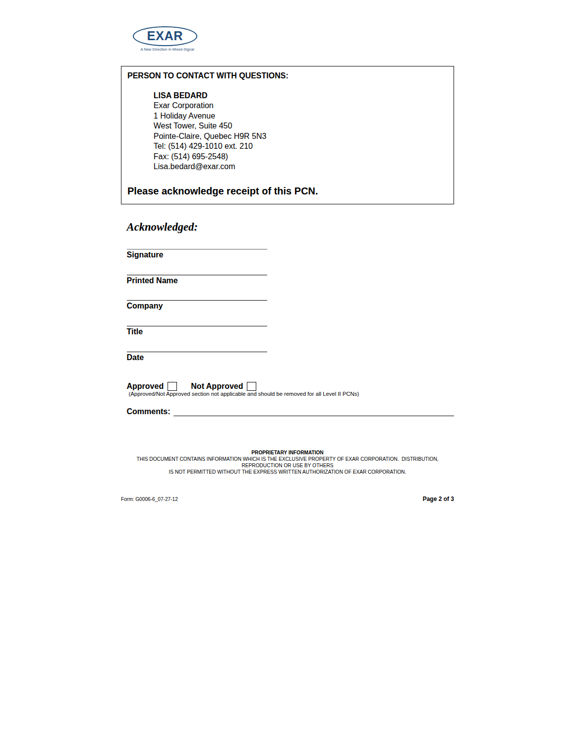EXAR
A New Direction in Mixed-Signal
PERSON TO CONTACT WITH QUESTIONS:
LISA BEDARD
Exar Corporation
1 Holiday Avenue
West Tower, Suite 450
Pointe-Claire, Quebec H9R 5N3
Tel: (514) 429-1010 ext. 210
Fax: (514) 695-2548)
Lisa.bedard@exar.com
Please acknowledge receipt of this PCN.
Acknowledged:
Signature
Printed Name
Company
Title
Date
Approved Not Approved (Approved/Not Approved section not applicable and should be removed for all Level II PCNs)
Comments:
PROPRIETARY INFORMATION
THIS DOCUMENT CONTAINS INFORMATION WHICH IS THE EXCLUSIVE PROPERTY OF EXAR CORPORATION. DISTRIBUTION, REPRODUCTION OR USE BY OTHERS
IS NOT PERMITTED WITHOUT THE EXPRESS WRITTEN AUTHORIZATION OF EXAR CORPORATION.
Form: G0006-6_07-27-12
Page 2 of 3